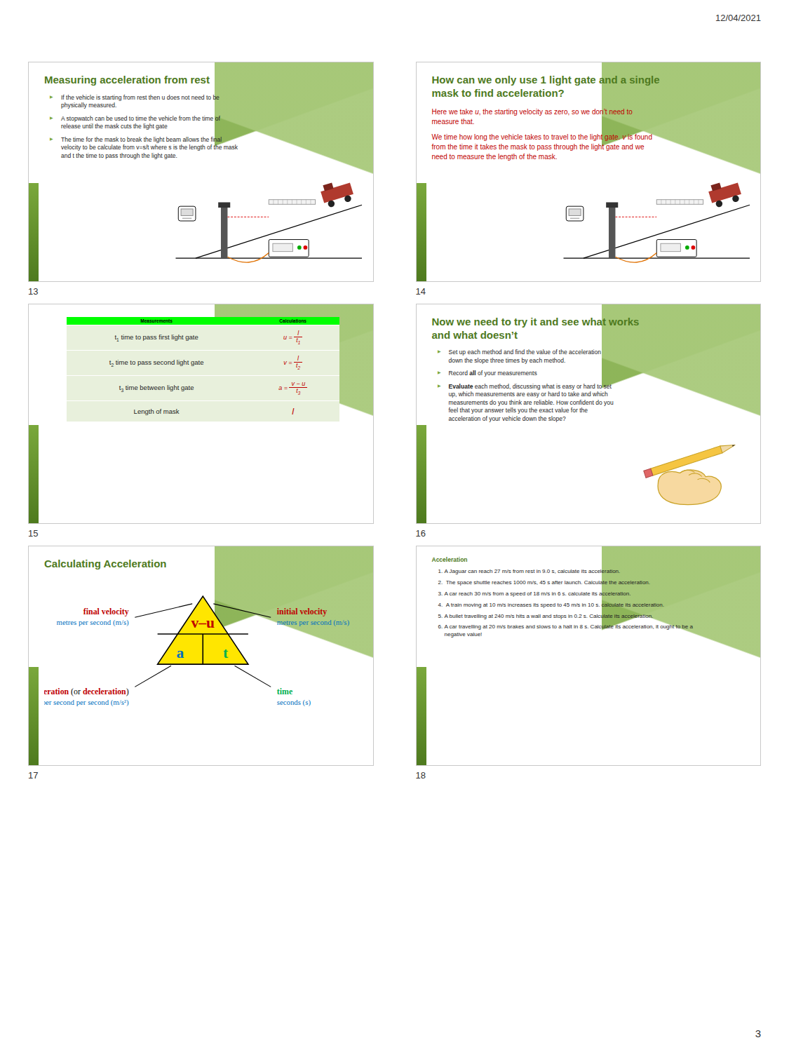12/04/2021
Measuring acceleration from rest
If the vehicle is starting from rest then u does not need to be physically measured.
A stopwatch can be used to time the vehicle from the time of release until the mask cuts the light gate
The time for the mask to break the light beam allows the final velocity to be calculate from v=s/t where s is the length of the mask and t the time to pass through the light gate.
13
How can we only use 1 light gate and a single mask to find acceleration?
Here we take u, the starting velocity as zero, so we don’t need to measure that.
We time how long the vehicle takes to travel to the light gate. v is found from the time it takes the mask to pass through the light gate and we need to measure the length of the mask.
14
| Measurements | Calculations |
| --- | --- |
| t 1 time to pass first light gate | u = l t 1 |
| t 2 time to pass second light gate | v = l t 2 |
| t 3 time between light gate | a = v − u t 3 |
| Length of mask | l |
15
Now we need to try it and see what works and what doesn’t
Set up each method and find the value of the acceleration down the slope three times by each method.
Record all of your measurements
Evaluate each method, discussing what is easy or hard to set up, which measurements are easy or hard to take and which measurements do you think are reliable. How confident do you feel that your answer tells you the exact value for the acceleration of your vehicle down the slope?
16
Calculating Acceleration
v–u a t final velocity metres per second (m/s) initial velocity metres per second (m/s) acceleration (or deceleration) metres per second per second (m/s²) time seconds (s)
17
Acceleration
A Jaguar can reach 27 m/s from rest in 9.0 s, calculate its acceleration.
The space shuttle reaches 1000 m/s, 45 s after launch. Calculate the acceleration.
A car reach 30 m/s from a speed of 18 m/s in 6 s. calculate its acceleration.
A train moving at 10 m/s increases its speed to 45 m/s in 10 s. calculate its acceleration.
A bullet travelling at 240 m/s hits a wall and stops in 0.2 s. Calculate its acceleration.
A car travelling at 20 m/s brakes and slows to a halt in 8 s. Calculate its acceleration, it ought to be a negative value!
18
3